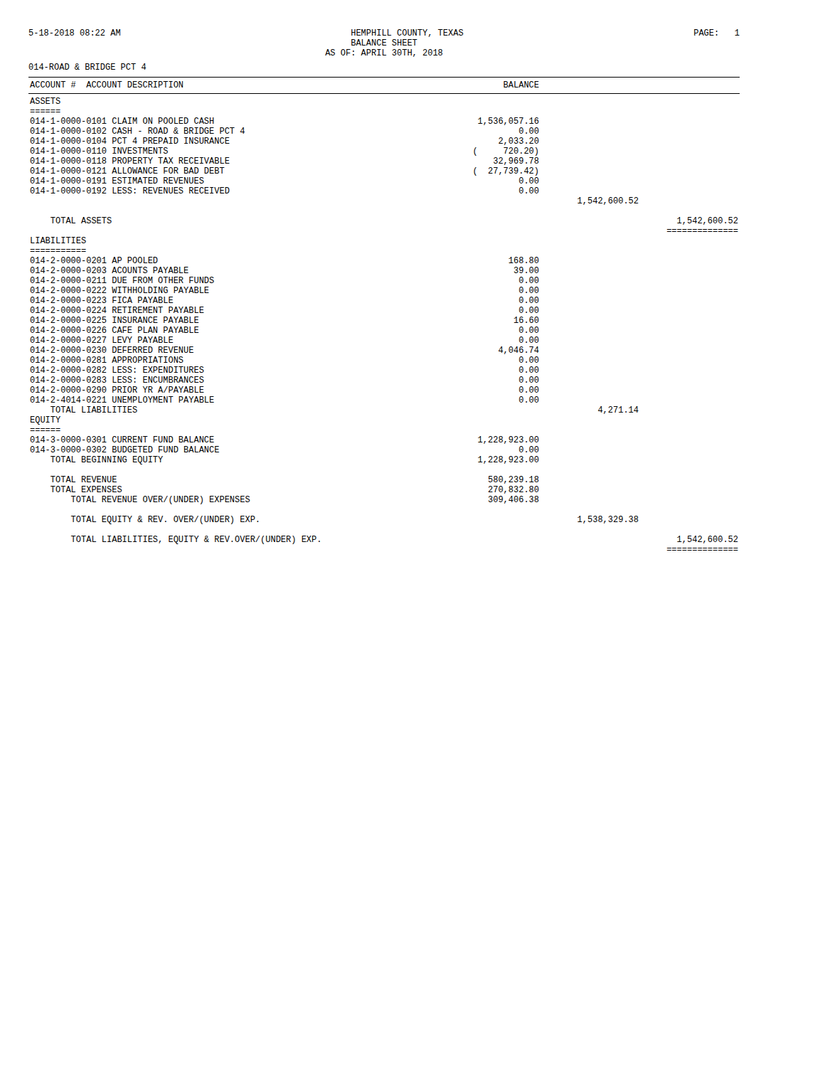5-18-2018 08:22 AM HEMPHILL COUNTY, TEXAS PAGE: 1
BALANCE SHEET
AS OF: APRIL 30TH, 2018
014-ROAD & BRIDGE PCT 4
| ACCOUNT # ACCOUNT DESCRIPTION | BALANCE | | |
| ASSETS | | | |
| ====== | | | |
| 014-1-0000-0101 CLAIM ON POOLED CASH | 1,536,057.16 | | |
| 014-1-0000-0102 CASH - ROAD & BRIDGE PCT 4 | 0.00 | | |
| 014-1-0000-0104 PCT 4 PREPAID INSURANCE | 2,033.20 | | |
| 014-1-0000-0110 INVESTMENTS | ( 720.20) | | |
| 014-1-0000-0118 PROPERTY TAX RECEIVABLE | 32,969.78 | | |
| 014-1-0000-0121 ALLOWANCE FOR BAD DEBT | ( 27,739.42) | | |
| 014-1-0000-0191 ESTIMATED REVENUES | 0.00 | | |
| 014-1-0000-0192 LESS: REVENUES RECEIVED | 0.00 | | |
| | | 1,542,600.52 | |
| TOTAL ASSETS | | | 1,542,600.52 |
| | | | ============== |
| LIABILITIES | | | |
| =========== | | | |
| 014-2-0000-0201 AP POOLED | 168.80 | | |
| 014-2-0000-0203 ACOUNTS PAYABLE | 39.00 | | |
| 014-2-0000-0211 DUE FROM OTHER FUNDS | 0.00 | | |
| 014-2-0000-0222 WITHHOLDING PAYABLE | 0.00 | | |
| 014-2-0000-0223 FICA PAYABLE | 0.00 | | |
| 014-2-0000-0224 RETIREMENT PAYABLE | 0.00 | | |
| 014-2-0000-0225 INSURANCE PAYABLE | 16.60 | | |
| 014-2-0000-0226 CAFE PLAN PAYABLE | 0.00 | | |
| 014-2-0000-0227 LEVY PAYABLE | 0.00 | | |
| 014-2-0000-0230 DEFERRED REVENUE | 4,046.74 | | |
| 014-2-0000-0281 APPROPRIATIONS | 0.00 | | |
| 014-2-0000-0282 LESS: EXPENDITURES | 0.00 | | |
| 014-2-0000-0283 LESS: ENCUMBRANCES | 0.00 | | |
| 014-2-0000-0290 PRIOR YR A/PAYABLE | 0.00 | | |
| 014-2-4014-0221 UNEMPLOYMENT PAYABLE | 0.00 | | |
| TOTAL LIABILITIES | | 4,271.14 | |
| EQUITY | | | |
| ====== | | | |
| 014-3-0000-0301 CURRENT FUND BALANCE | 1,228,923.00 | | |
| 014-3-0000-0302 BUDGETED FUND BALANCE | 0.00 | | |
| TOTAL BEGINNING EQUITY | 1,228,923.00 | | |
| TOTAL REVENUE | 580,239.18 | | |
| TOTAL EXPENSES | 270,832.80 | | |
| TOTAL REVENUE OVER/(UNDER) EXPENSES | 309,406.38 | | |
| TOTAL EQUITY & REV. OVER/(UNDER) EXP. | | 1,538,329.38 | |
| TOTAL LIABILITIES, EQUITY & REV.OVER/(UNDER) EXP. | | | 1,542,600.52 |
| | | | ============== |